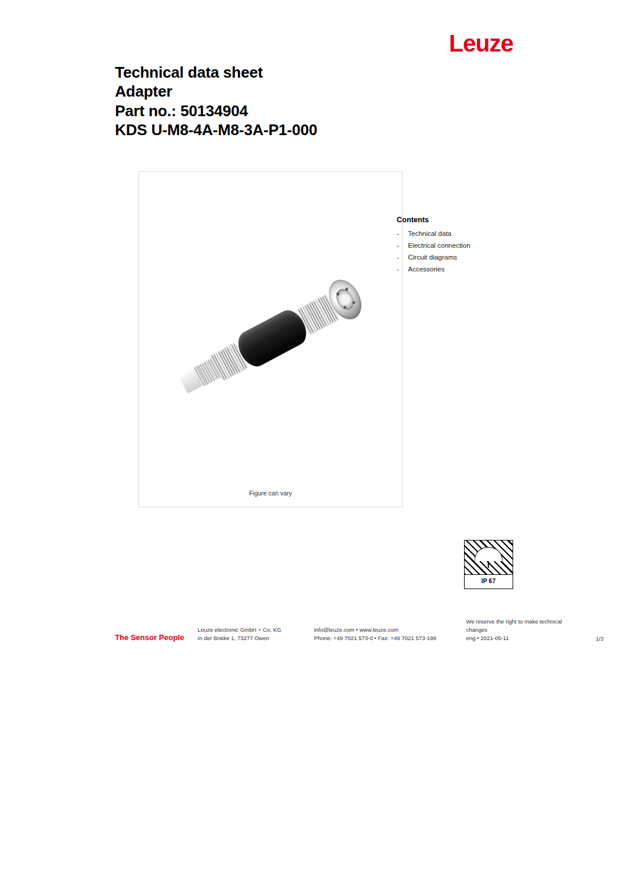Leuze
Technical data sheet Adapter Part no.: 50134904 KDS U-M8-4A-M8-3A-P1-000
Contents
Technical data
Electrical connection
Circuit diagrams
Accessories
Figure can vary
IP 67
The Sensor People
Leuze electronic GmbH + Co. KG
In der Braike 1, 73277 Owen
info@leuze.com • www.leuze.com
Phone: +49 7021 573-0 • Fax: +49 7021 573-199
We reserve the right to make technical changes
eng • 2021-05-11
1/3